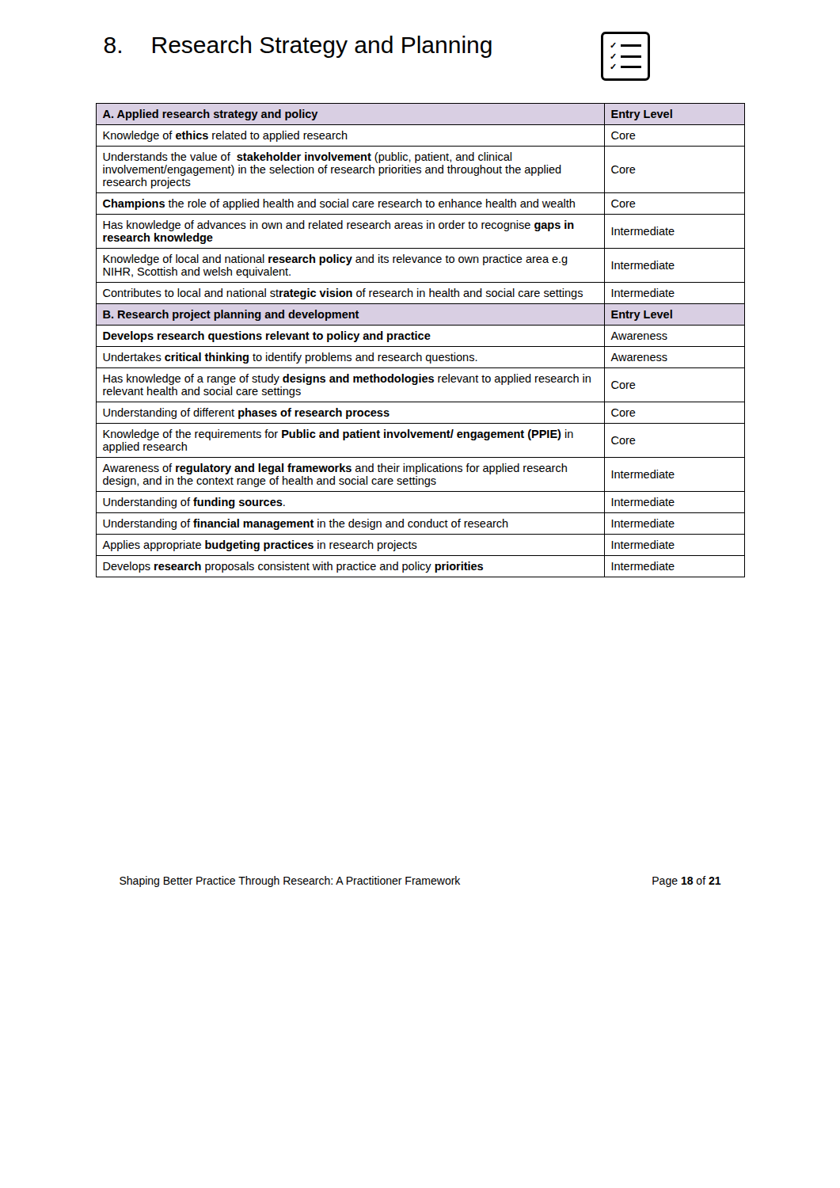8. Research Strategy and Planning
✓
✓
✓
| A. Applied research strategy and policy | Entry Level |
| --- | --- |
| Knowledge of ethics related to applied research | Core |
| Understands the value of stakeholder involvement (public, patient, and clinical involvement/engagement) in the selection of research priorities and throughout the applied research projects | Core |
| Champions the role of applied health and social care research to enhance health and wealth | Core |
| Has knowledge of advances in own and related research areas in order to recognise gaps in research knowledge | Intermediate |
| Knowledge of local and national research policy and its relevance to own practice area e.g NIHR, Scottish and welsh equivalent. | Intermediate |
| Contributes to local and national st rategic vision of research in health and social care settings | Intermediate |
| B. Research project planning and development | Entry Level |
| Develops research questions relevant to policy and practice | Awareness |
| Undertakes critical thinking to identify problems and research questions. | Awareness |
| Has knowledge of a range of study designs and methodologies relevant to applied research in relevant health and social care settings | Core |
| Understanding of different phases of research process | Core |
| Knowledge of the requirements for Public and patient involvement/ engagement (PPIE) in applied research | Core |
| Awareness of regulatory and legal frameworks and their implications for applied research design, and in the context range of health and social care settings | Intermediate |
| Understanding of funding sources . | Intermediate |
| Understanding of financial management in the design and conduct of research | Intermediate |
| Applies appropriate budgeting practices in research projects | Intermediate |
| Develops research proposals consistent with practice and policy priorities | Intermediate |
Shaping Better Practice Through Research: A Practitioner Framework
Page 18 of 21